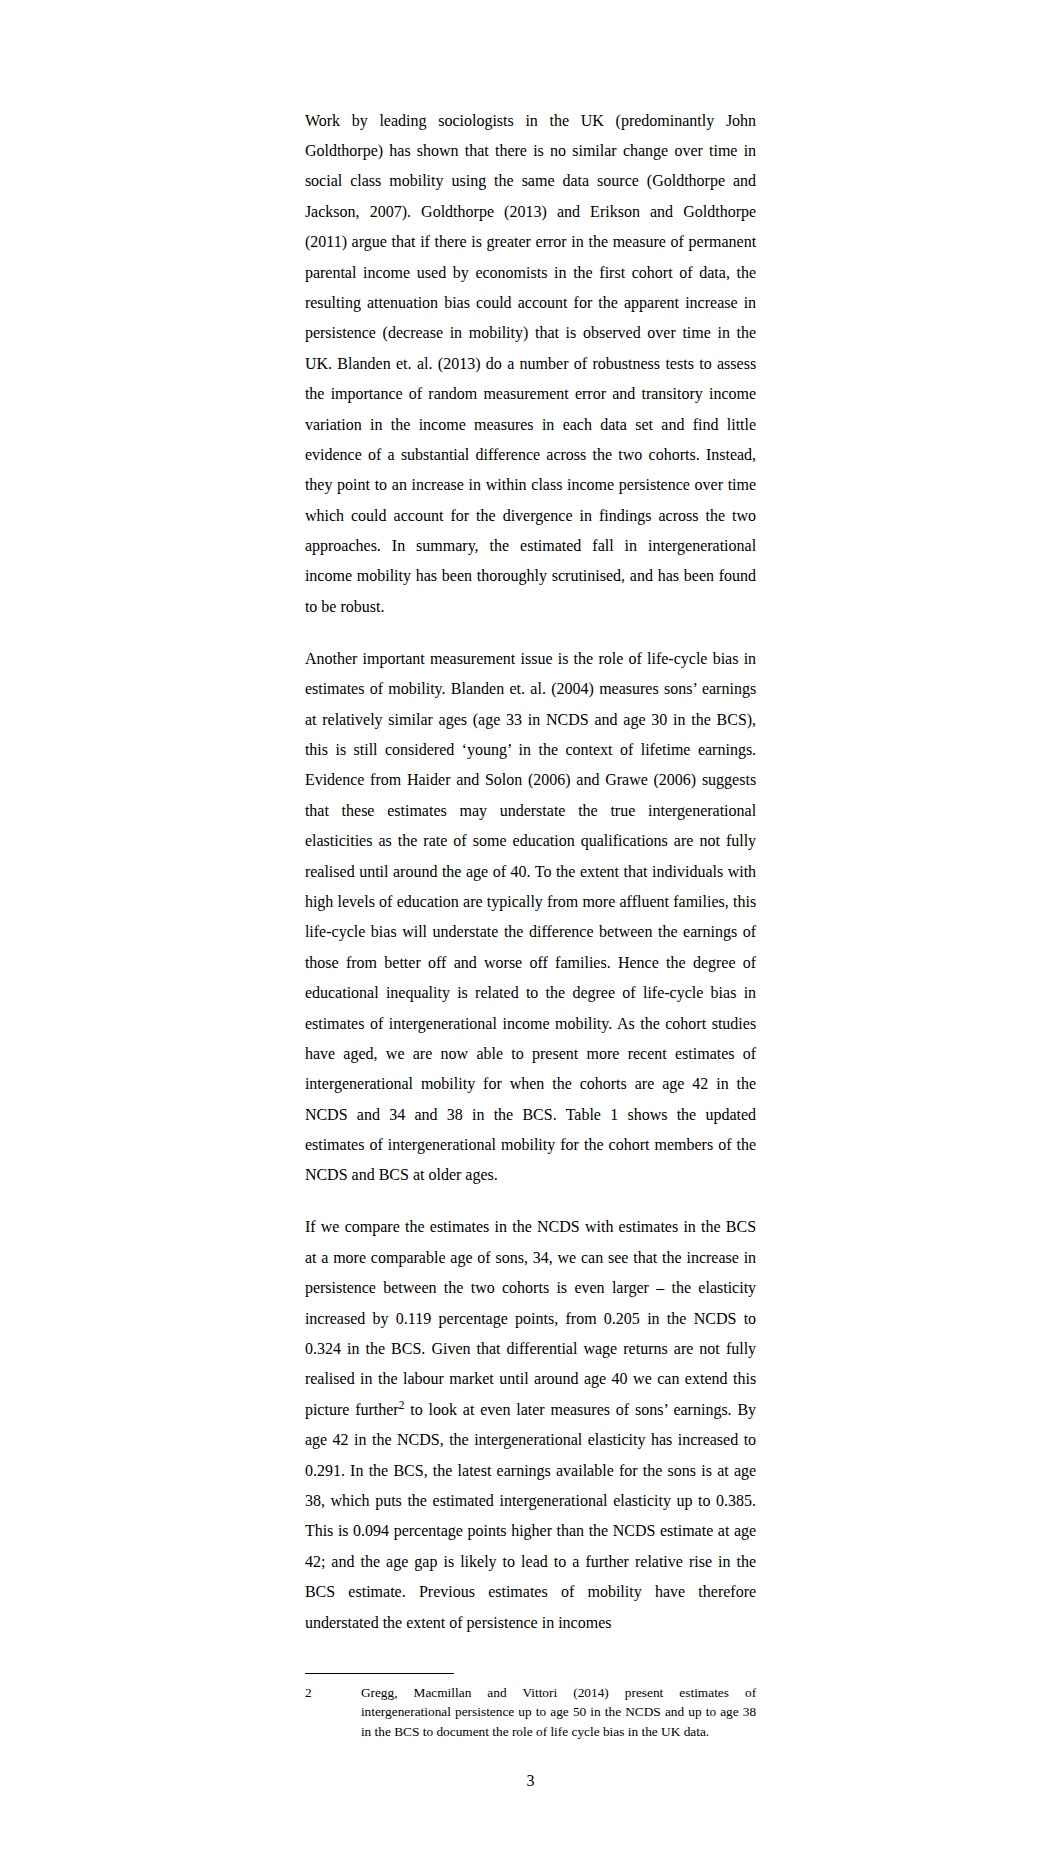Work by leading sociologists in the UK (predominantly John Goldthorpe) has shown that there is no similar change over time in social class mobility using the same data source (Goldthorpe and Jackson, 2007). Goldthorpe (2013) and Erikson and Goldthorpe (2011) argue that if there is greater error in the measure of permanent parental income used by economists in the first cohort of data, the resulting attenuation bias could account for the apparent increase in persistence (decrease in mobility) that is observed over time in the UK. Blanden et. al. (2013) do a number of robustness tests to assess the importance of random measurement error and transitory income variation in the income measures in each data set and find little evidence of a substantial difference across the two cohorts. Instead, they point to an increase in within class income persistence over time which could account for the divergence in findings across the two approaches. In summary, the estimated fall in intergenerational income mobility has been thoroughly scrutinised, and has been found to be robust.
Another important measurement issue is the role of life-cycle bias in estimates of mobility. Blanden et. al. (2004) measures sons’ earnings at relatively similar ages (age 33 in NCDS and age 30 in the BCS), this is still considered ‘young’ in the context of lifetime earnings. Evidence from Haider and Solon (2006) and Grawe (2006) suggests that these estimates may understate the true intergenerational elasticities as the rate of some education qualifications are not fully realised until around the age of 40. To the extent that individuals with high levels of education are typically from more affluent families, this life-cycle bias will understate the difference between the earnings of those from better off and worse off families. Hence the degree of educational inequality is related to the degree of life-cycle bias in estimates of intergenerational income mobility. As the cohort studies have aged, we are now able to present more recent estimates of intergenerational mobility for when the cohorts are age 42 in the NCDS and 34 and 38 in the BCS. Table 1 shows the updated estimates of intergenerational mobility for the cohort members of the NCDS and BCS at older ages.
If we compare the estimates in the NCDS with estimates in the BCS at a more comparable age of sons, 34, we can see that the increase in persistence between the two cohorts is even larger – the elasticity increased by 0.119 percentage points, from 0.205 in the NCDS to 0.324 in the BCS. Given that differential wage returns are not fully realised in the labour market until around age 40 we can extend this picture further2 to look at even later measures of sons’ earnings. By age 42 in the NCDS, the intergenerational elasticity has increased to 0.291. In the BCS, the latest earnings available for the sons is at age 38, which puts the estimated intergenerational elasticity up to 0.385. This is 0.094 percentage points higher than the NCDS estimate at age 42; and the age gap is likely to lead to a further relative rise in the BCS estimate. Previous estimates of mobility have therefore understated the extent of persistence in incomes
2
Gregg, Macmillan and Vittori (2014) present estimates of intergenerational persistence up to age 50 in the NCDS and up to age 38 in the BCS to document the role of life cycle bias in the UK data.
3